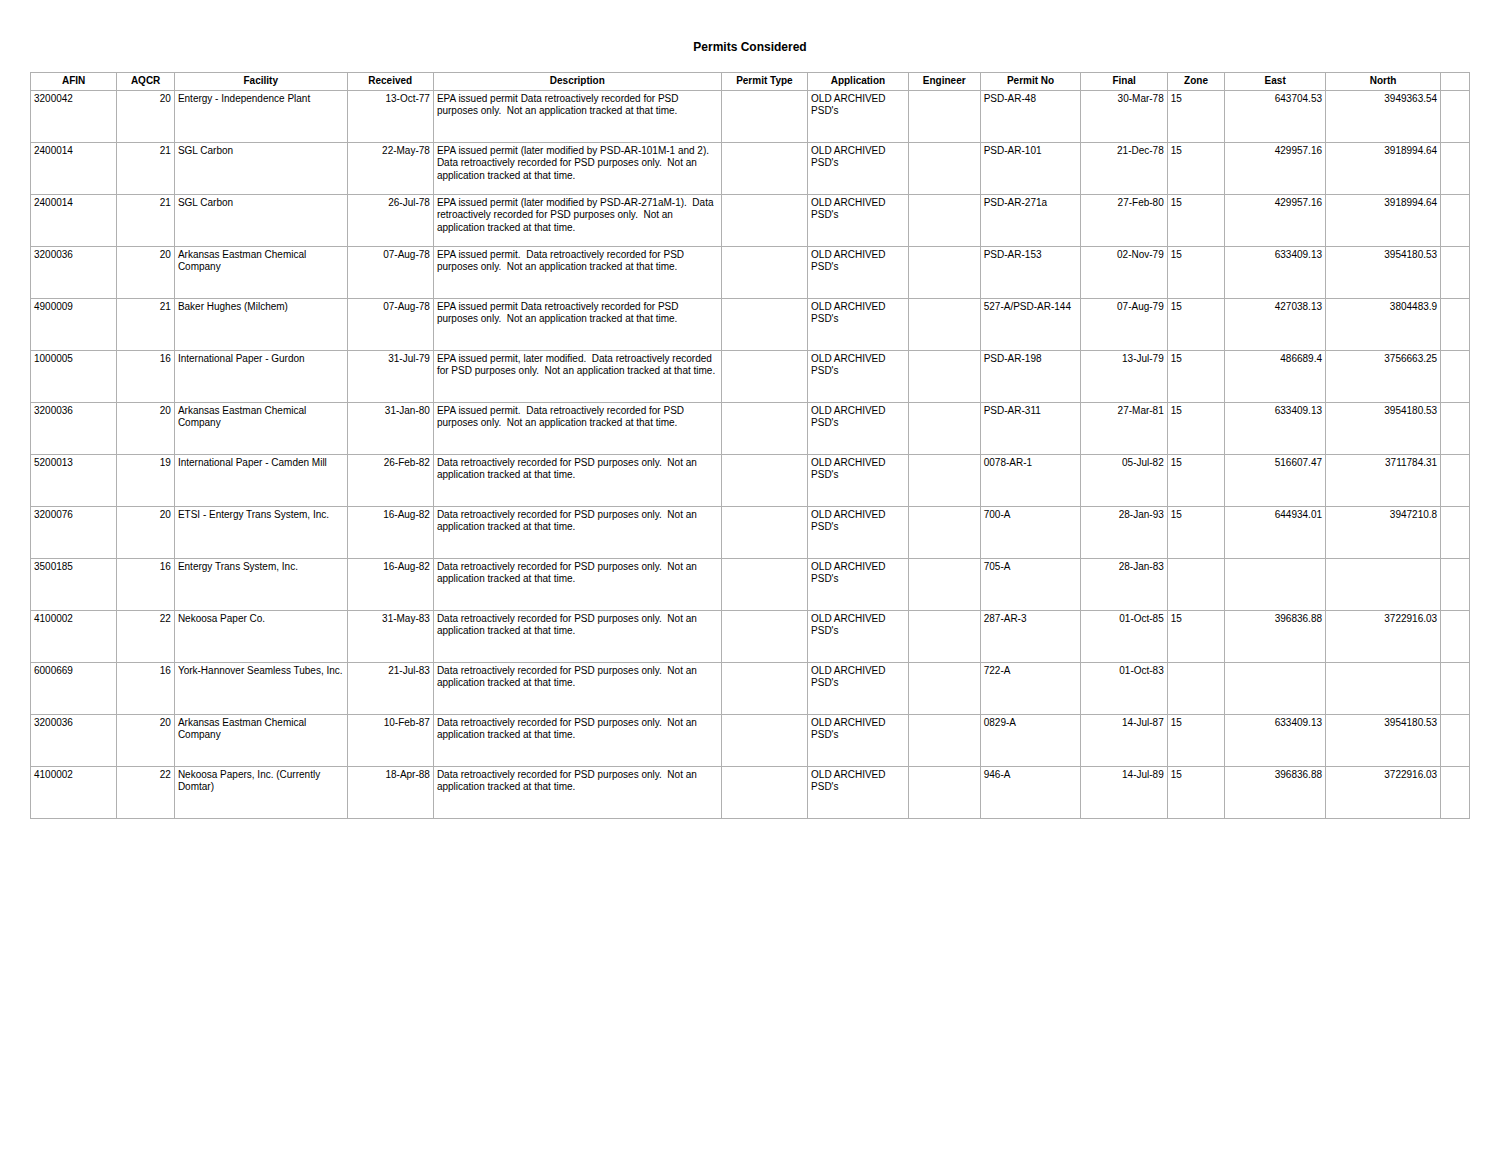Permits Considered
| AFIN | AQCR | Facility | Received | Description | Permit Type | Application | Engineer | Permit No | Final | Zone | East | North | |
| --- | --- | --- | --- | --- | --- | --- | --- | --- | --- | --- | --- | --- | --- |
| 3200042 | 20 | Entergy - Independence Plant | 13-Oct-77 | EPA issued permit Data retroactively recorded for PSD purposes only. Not an application tracked at that time. | | OLD ARCHIVED PSD's | | PSD-AR-48 | 30-Mar-78 | 15 | 643704.53 | 3949363.54 | |
| 2400014 | 21 | SGL Carbon | 22-May-78 | EPA issued permit (later modified by PSD-AR-101M-1 and 2). Data retroactively recorded for PSD purposes only. Not an application tracked at that time. | | OLD ARCHIVED PSD's | | PSD-AR-101 | 21-Dec-78 | 15 | 429957.16 | 3918994.64 | |
| 2400014 | 21 | SGL Carbon | 26-Jul-78 | EPA issued permit (later modified by PSD-AR-271aM-1). Data retroactively recorded for PSD purposes only. Not an application tracked at that time. | | OLD ARCHIVED PSD's | | PSD-AR-271a | 27-Feb-80 | 15 | 429957.16 | 3918994.64 | |
| 3200036 | 20 | Arkansas Eastman Chemical Company | 07-Aug-78 | EPA issued permit. Data retroactively recorded for PSD purposes only. Not an application tracked at that time. | | OLD ARCHIVED PSD's | | PSD-AR-153 | 02-Nov-79 | 15 | 633409.13 | 3954180.53 | |
| 4900009 | 21 | Baker Hughes (Milchem) | 07-Aug-78 | EPA issued permit Data retroactively recorded for PSD purposes only. Not an application tracked at that time. | | OLD ARCHIVED PSD's | | 527-A/PSD-AR-144 | 07-Aug-79 | 15 | 427038.13 | 3804483.9 | |
| 1000005 | 16 | International Paper - Gurdon | 31-Jul-79 | EPA issued permit, later modified. Data retroactively recorded for PSD purposes only. Not an application tracked at that time. | | OLD ARCHIVED PSD's | | PSD-AR-198 | 13-Jul-79 | 15 | 486689.4 | 3756663.25 | |
| 3200036 | 20 | Arkansas Eastman Chemical Company | 31-Jan-80 | EPA issued permit. Data retroactively recorded for PSD purposes only. Not an application tracked at that time. | | OLD ARCHIVED PSD's | | PSD-AR-311 | 27-Mar-81 | 15 | 633409.13 | 3954180.53 | |
| 5200013 | 19 | International Paper - Camden Mill | 26-Feb-82 | Data retroactively recorded for PSD purposes only. Not an application tracked at that time. | | OLD ARCHIVED PSD's | | 0078-AR-1 | 05-Jul-82 | 15 | 516607.47 | 3711784.31 | |
| 3200076 | 20 | ETSI - Entergy Trans System, Inc. | 16-Aug-82 | Data retroactively recorded for PSD purposes only. Not an application tracked at that time. | | OLD ARCHIVED PSD's | | 700-A | 28-Jan-93 | 15 | 644934.01 | 3947210.8 | |
| 3500185 | 16 | Entergy Trans System, Inc. | 16-Aug-82 | Data retroactively recorded for PSD purposes only. Not an application tracked at that time. | | OLD ARCHIVED PSD's | | 705-A | 28-Jan-83 | | | | |
| 4100002 | 22 | Nekoosa Paper Co. | 31-May-83 | Data retroactively recorded for PSD purposes only. Not an application tracked at that time. | | OLD ARCHIVED PSD's | | 287-AR-3 | 01-Oct-85 | 15 | 396836.88 | 3722916.03 | |
| 6000669 | 16 | York-Hannover Seamless Tubes, Inc. | 21-Jul-83 | Data retroactively recorded for PSD purposes only. Not an application tracked at that time. | | OLD ARCHIVED PSD's | | 722-A | 01-Oct-83 | | | | |
| 3200036 | 20 | Arkansas Eastman Chemical Company | 10-Feb-87 | Data retroactively recorded for PSD purposes only. Not an application tracked at that time. | | OLD ARCHIVED PSD's | | 0829-A | 14-Jul-87 | 15 | 633409.13 | 3954180.53 | |
| 4100002 | 22 | Nekoosa Papers, Inc. (Currently Domtar) | 18-Apr-88 | Data retroactively recorded for PSD purposes only. Not an application tracked at that time. | | OLD ARCHIVED PSD's | | 946-A | 14-Jul-89 | 15 | 396836.88 | 3722916.03 | |